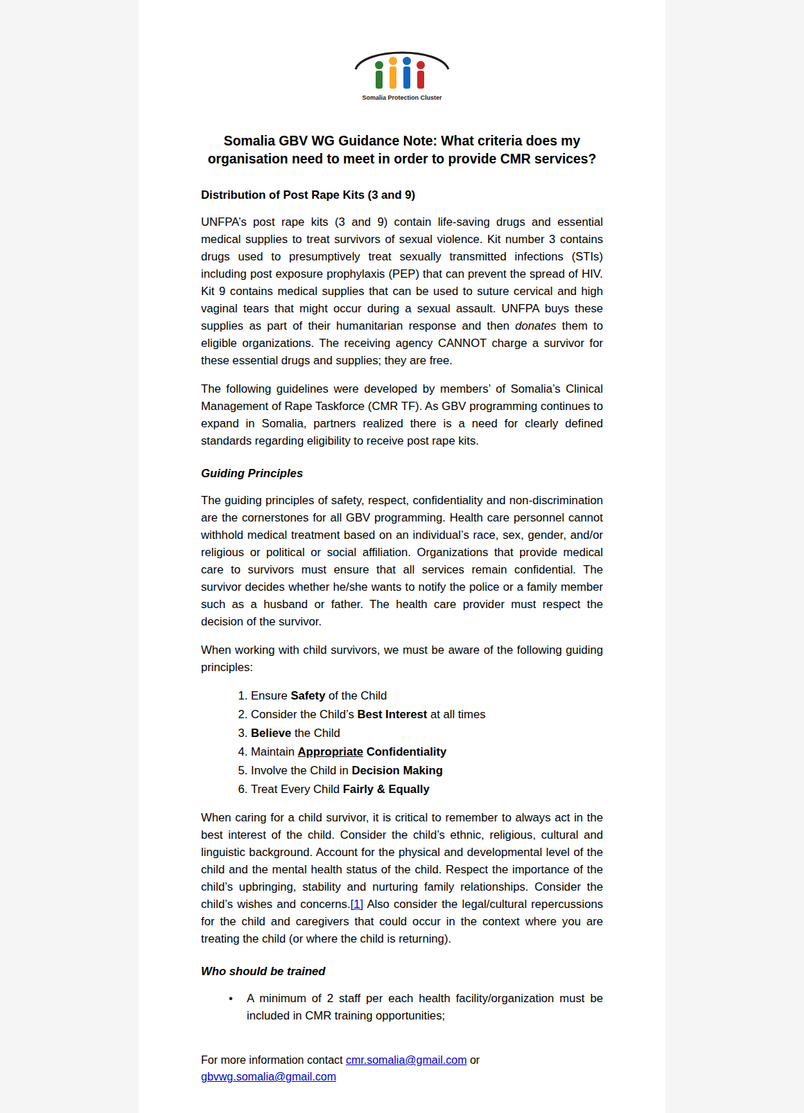Somalia Protection Cluster
Somalia GBV WG Guidance Note: What criteria does my organisation need to meet in order to provide CMR services?
Distribution of Post Rape Kits (3 and 9)
UNFPA’s post rape kits (3 and 9) contain life-saving drugs and essential medical supplies to treat survivors of sexual violence. Kit number 3 contains drugs used to presumptively treat sexually transmitted infections (STIs) including post exposure prophylaxis (PEP) that can prevent the spread of HIV. Kit 9 contains medical supplies that can be used to suture cervical and high vaginal tears that might occur during a sexual assault. UNFPA buys these supplies as part of their humanitarian response and then donates them to eligible organizations. The receiving agency CANNOT charge a survivor for these essential drugs and supplies; they are free.
The following guidelines were developed by members’ of Somalia’s Clinical Management of Rape Taskforce (CMR TF). As GBV programming continues to expand in Somalia, partners realized there is a need for clearly defined standards regarding eligibility to receive post rape kits.
Guiding Principles
The guiding principles of safety, respect, confidentiality and non-discrimination are the cornerstones for all GBV programming. Health care personnel cannot withhold medical treatment based on an individual’s race, sex, gender, and/or religious or political or social affiliation. Organizations that provide medical care to survivors must ensure that all services remain confidential. The survivor decides whether he/she wants to notify the police or a family member such as a husband or father. The health care provider must respect the decision of the survivor.
When working with child survivors, we must be aware of the following guiding principles:
Ensure Safety of the Child
Consider the Child’s Best Interest at all times
Believe the Child
Maintain Appropriate Confidentiality
Involve the Child in Decision Making
Treat Every Child Fairly & Equally
When caring for a child survivor, it is critical to remember to always act in the best interest of the child. Consider the child’s ethnic, religious, cultural and linguistic background. Account for the physical and developmental level of the child and the mental health status of the child. Respect the importance of the child’s upbringing, stability and nurturing family relationships. Consider the child’s wishes and concerns.[1] Also consider the legal/cultural repercussions for the child and caregivers that could occur in the context where you are treating the child (or where the child is returning).
Who should be trained
A minimum of 2 staff per each health facility/organization must be included in CMR training opportunities;
For more information contact cmr.somalia@gmail.com or gbvwg.somalia@gmail.com